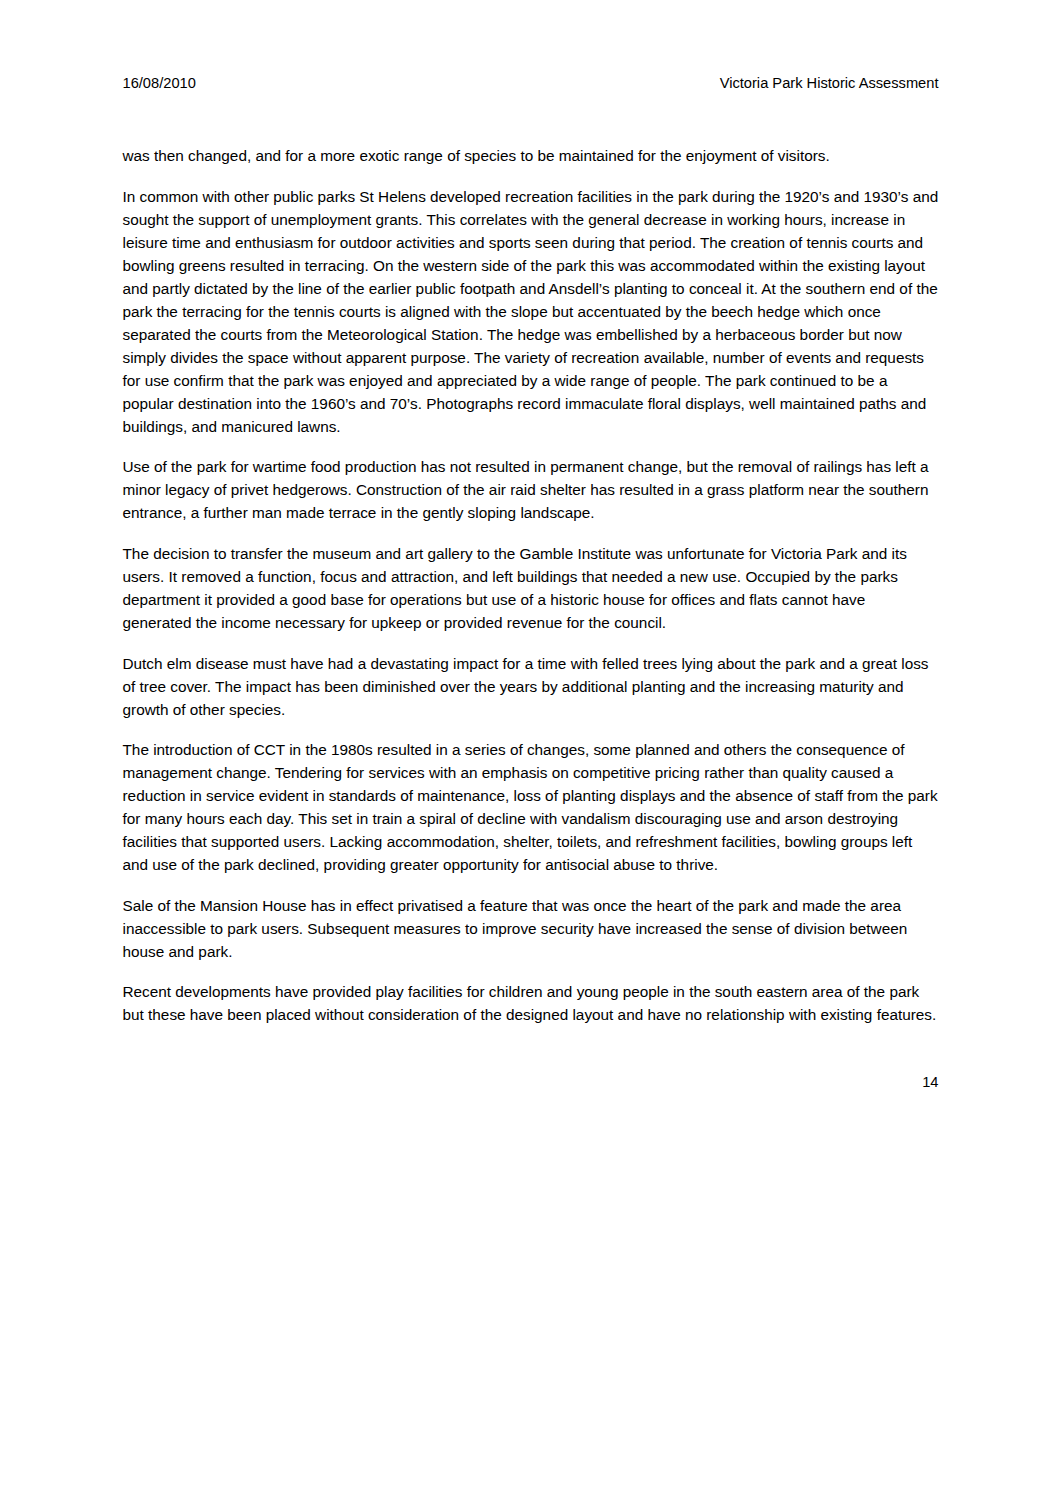16/08/2010
Victoria Park Historic Assessment
was then changed, and for a more exotic range of species to be maintained for the enjoyment of visitors.
In common with other public parks St Helens developed recreation facilities in the park during the 1920’s and 1930’s and sought the support of unemployment grants. This correlates with the general decrease in working hours, increase in leisure time and enthusiasm for outdoor activities and sports seen during that period. The creation of tennis courts and bowling greens resulted in terracing. On the western side of the park this was accommodated within the existing layout and partly dictated by the line of the earlier public footpath and Ansdell’s planting to conceal it. At the southern end of the park the terracing for the tennis courts is aligned with the slope but accentuated by the beech hedge which once separated the courts from the Meteorological Station. The hedge was embellished by a herbaceous border but now simply divides the space without apparent purpose. The variety of recreation available, number of events and requests for use confirm that the park was enjoyed and appreciated by a wide range of people. The park continued to be a popular destination into the 1960’s and 70’s. Photographs record immaculate floral displays, well maintained paths and buildings, and manicured lawns.
Use of the park for wartime food production has not resulted in permanent change, but the removal of railings has left a minor legacy of privet hedgerows. Construction of the air raid shelter has resulted in a grass platform near the southern entrance, a further man made terrace in the gently sloping landscape.
The decision to transfer the museum and art gallery to the Gamble Institute was unfortunate for Victoria Park and its users. It removed a function, focus and attraction, and left buildings that needed a new use. Occupied by the parks department it provided a good base for operations but use of a historic house for offices and flats cannot have generated the income necessary for upkeep or provided revenue for the council.
Dutch elm disease must have had a devastating impact for a time with felled trees lying about the park and a great loss of tree cover. The impact has been diminished over the years by additional planting and the increasing maturity and growth of other species.
The introduction of CCT in the 1980s resulted in a series of changes, some planned and others the consequence of management change. Tendering for services with an emphasis on competitive pricing rather than quality caused a reduction in service evident in standards of maintenance, loss of planting displays and the absence of staff from the park for many hours each day. This set in train a spiral of decline with vandalism discouraging use and arson destroying facilities that supported users. Lacking accommodation, shelter, toilets, and refreshment facilities, bowling groups left and use of the park declined, providing greater opportunity for antisocial abuse to thrive.
Sale of the Mansion House has in effect privatised a feature that was once the heart of the park and made the area inaccessible to park users. Subsequent measures to improve security have increased the sense of division between house and park.
Recent developments have provided play facilities for children and young people in the south eastern area of the park but these have been placed without consideration of the designed layout and have no relationship with existing features.
14